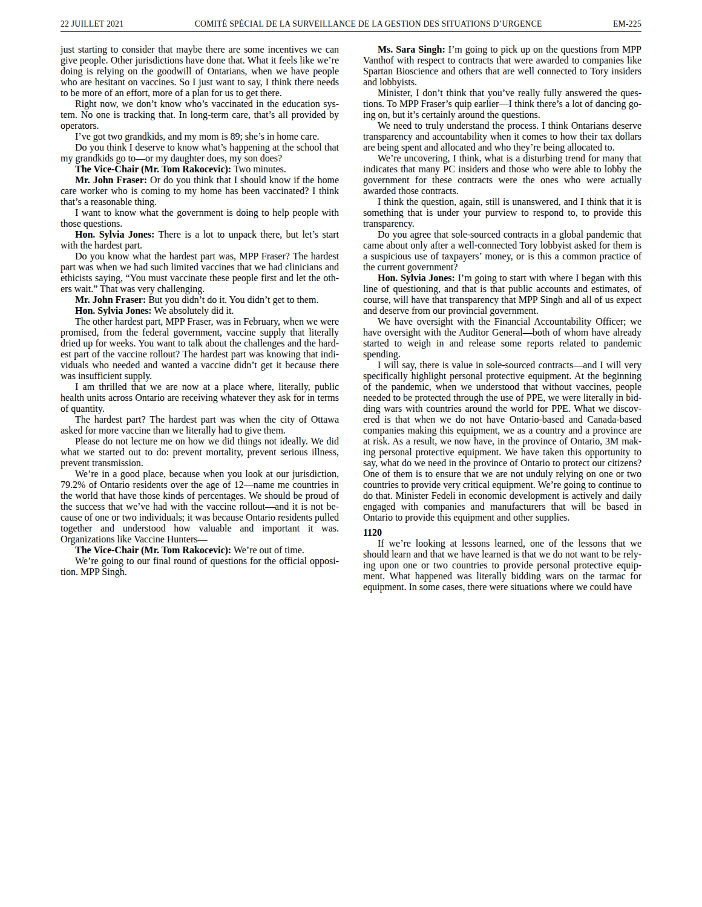22 JUILLET 2021 COMITÉ SPÉCIAL DE LA SURVEILLANCE DE LA GESTION DES SITUATIONS D’URGENCE EM-225
just starting to consider that maybe there are some incentives we can give people. Other jurisdictions have done that. What it feels like we’re doing is relying on the goodwill of Ontarians, when we have people who are hesitant on vaccines. So I just want to say, I think there needs to be more of an effort, more of a plan for us to get there.
Right now, we don’t know who’s vaccinated in the education system. No one is tracking that. In long-term care, that’s all provided by operators.
I’ve got two grandkids, and my mom is 89; she’s in home care.
Do you think I deserve to know what’s happening at the school that my grandkids go to—or my daughter does, my son does?
The Vice-Chair (Mr. Tom Rakocevic): Two minutes.
Mr. John Fraser: Or do you think that I should know if the home care worker who is coming to my home has been vaccinated? I think that’s a reasonable thing.
I want to know what the government is doing to help people with those questions.
Hon. Sylvia Jones: There is a lot to unpack there, but let’s start with the hardest part.
Do you know what the hardest part was, MPP Fraser? The hardest part was when we had such limited vaccines that we had clinicians and ethicists saying, “You must vaccinate these people first and let the others wait.” That was very challenging.
Mr. John Fraser: But you didn’t do it. You didn’t get to them.
Hon. Sylvia Jones: We absolutely did it.
The other hardest part, MPP Fraser, was in February, when we were promised, from the federal government, vaccine supply that literally dried up for weeks. You want to talk about the challenges and the hardest part of the vaccine rollout? The hardest part was knowing that individuals who needed and wanted a vaccine didn’t get it because there was insufficient supply.
I am thrilled that we are now at a place where, literally, public health units across Ontario are receiving whatever they ask for in terms of quantity.
The hardest part? The hardest part was when the city of Ottawa asked for more vaccine than we literally had to give them.
Please do not lecture me on how we did things not ideally. We did what we started out to do: prevent mortality, prevent serious illness, prevent transmission.
We’re in a good place, because when you look at our jurisdiction, 79.2% of Ontario residents over the age of 12—name me countries in the world that have those kinds of percentages. We should be proud of the success that we’ve had with the vaccine rollout—and it is not because of one or two individuals; it was because Ontario residents pulled together and understood how valuable and important it was. Organizations like Vaccine Hunters—
The Vice-Chair (Mr. Tom Rakocevic): We’re out of time.
We’re going to our final round of questions for the official opposition. MPP Singh.
Ms. Sara Singh: I’m going to pick up on the questions from MPP Vanthof with respect to contracts that were awarded to companies like Spartan Bioscience and others that are well connected to Tory insiders and lobbyists.
Minister, I don’t think that you’ve really fully answered the questions. To MPP Fraser’s quip earlier—I think there’s a lot of dancing going on, but it’s certainly around the questions.
We need to truly understand the process. I think Ontarians deserve transparency and accountability when it comes to how their tax dollars are being spent and allocated and who they’re being allocated to.
We’re uncovering, I think, what is a disturbing trend for many that indicates that many PC insiders and those who were able to lobby the government for these contracts were the ones who were actually awarded those contracts.
I think the question, again, still is unanswered, and I think that it is something that is under your purview to respond to, to provide this transparency.
Do you agree that sole-sourced contracts in a global pandemic that came about only after a well-connected Tory lobbyist asked for them is a suspicious use of taxpayers’ money, or is this a common practice of the current government?
Hon. Sylvia Jones: I’m going to start with where I began with this line of questioning, and that is that public accounts and estimates, of course, will have that transparency that MPP Singh and all of us expect and deserve from our provincial government.
We have oversight with the Financial Accountability Officer; we have oversight with the Auditor General—both of whom have already started to weigh in and release some reports related to pandemic spending.
I will say, there is value in sole-sourced contracts—and I will very specifically highlight personal protective equipment. At the beginning of the pandemic, when we understood that without vaccines, people needed to be protected through the use of PPE, we were literally in bidding wars with countries around the world for PPE. What we discovered is that when we do not have Ontario-based and Canada-based companies making this equipment, we as a country and a province are at risk. As a result, we now have, in the province of Ontario, 3M making personal protective equipment. We have taken this opportunity to say, what do we need in the province of Ontario to protect our citizens? One of them is to ensure that we are not unduly relying on one or two countries to provide very critical equipment. We’re going to continue to do that. Minister Fedeli in economic development is actively and daily engaged with companies and manufacturers that will be based in Ontario to provide this equipment and other supplies.
1120
If we’re looking at lessons learned, one of the lessons that we should learn and that we have learned is that we do not want to be relying upon one or two countries to provide personal protective equipment. What happened was literally bidding wars on the tarmac for equipment. In some cases, there were situations where we could have